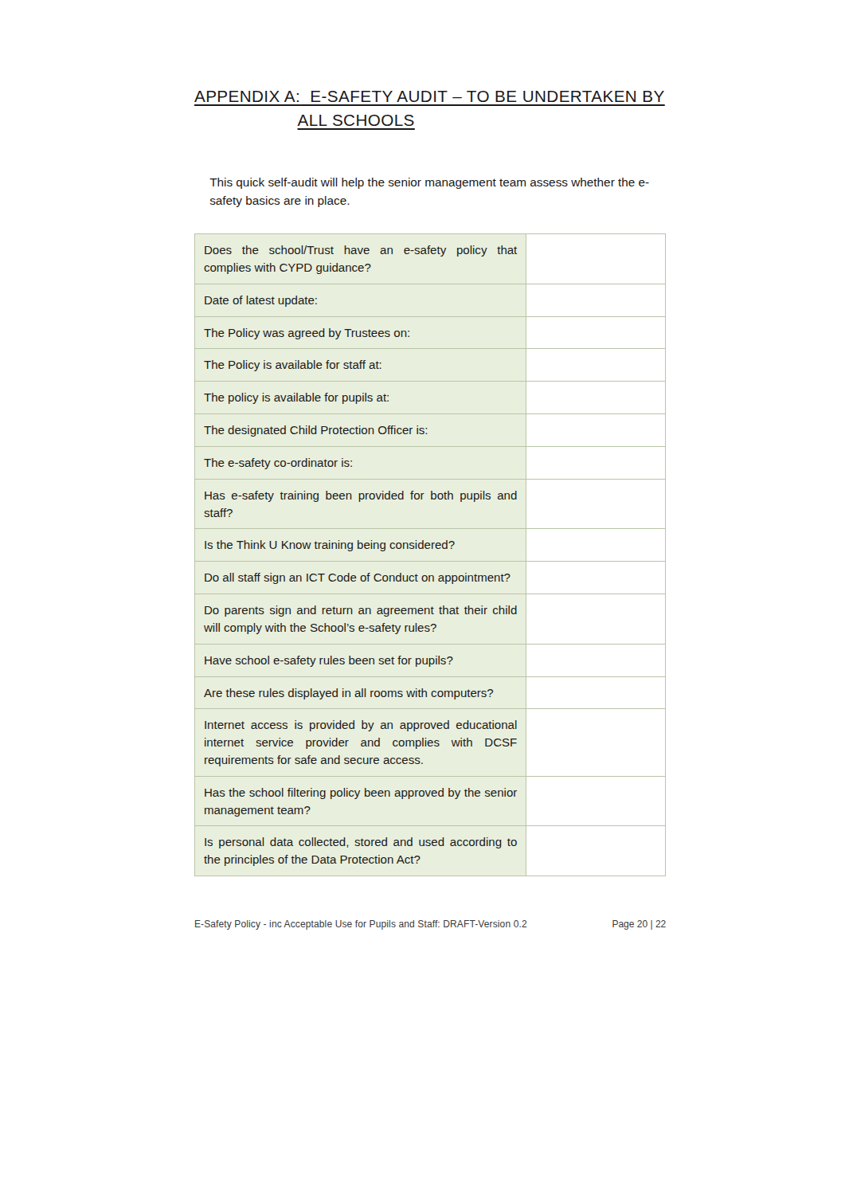APPENDIX A: E-SAFETY AUDIT – TO BE UNDERTAKEN BY ALL SCHOOLS
This quick self-audit will help the senior management team assess whether the e-safety basics are in place.
| Does the school/Trust have an e-safety policy that complies with CYPD guidance? | |
| Date of latest update: | |
| The Policy was agreed by Trustees on: | |
| The Policy is available for staff at: | |
| The policy is available for pupils at: | |
| The designated Child Protection Officer is: | |
| The e-safety co-ordinator is: | |
| Has e-safety training been provided for both pupils and staff? | |
| Is the Think U Know training being considered? | |
| Do all staff sign an ICT Code of Conduct on appointment? | |
| Do parents sign and return an agreement that their child will comply with the School’s e-safety rules? | |
| Have school e-safety rules been set for pupils? | |
| Are these rules displayed in all rooms with computers? | |
| Internet access is provided by an approved educational internet service provider and complies with DCSF requirements for safe and secure access. | |
| Has the school filtering policy been approved by the senior management team? | |
| Is personal data collected, stored and used according to the principles of the Data Protection Act? | |
E-Safety Policy - inc Acceptable Use for Pupils and Staff: DRAFT-Version 0.2
Page 20 | 22